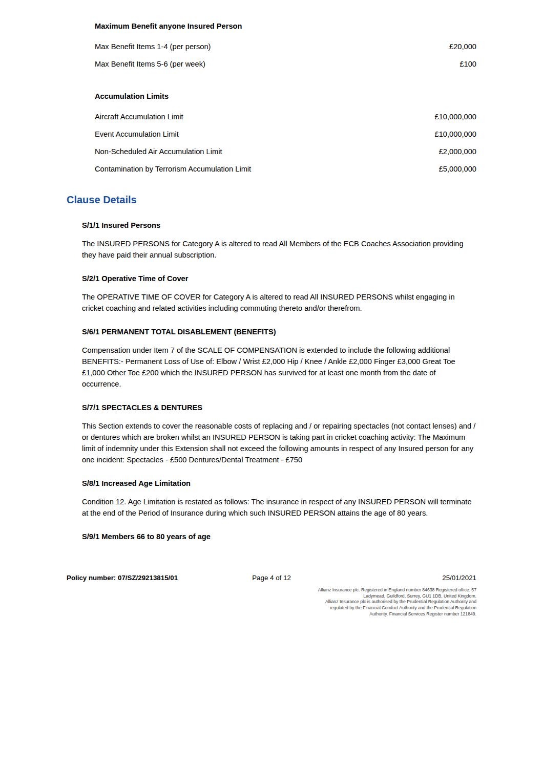Maximum Benefit anyone Insured Person
| Max Benefit Items 1-4 (per person) | £20,000 |
| Max Benefit Items 5-6 (per week) | £100 |
Accumulation Limits
| Aircraft Accumulation Limit | £10,000,000 |
| Event Accumulation Limit | £10,000,000 |
| Non-Scheduled Air Accumulation Limit | £2,000,000 |
| Contamination by Terrorism Accumulation Limit | £5,000,000 |
Clause Details
S/1/1 Insured Persons
The INSURED PERSONS for Category A is altered to read All Members of the ECB Coaches Association providing they have paid their annual subscription.
S/2/1 Operative Time of Cover
The OPERATIVE TIME OF COVER for Category A is altered to read All INSURED PERSONS whilst engaging in cricket coaching and related activities including commuting thereto and/or therefrom.
S/6/1 PERMANENT TOTAL DISABLEMENT (BENEFITS)
Compensation under Item 7 of the SCALE OF COMPENSATION is extended to include the following additional BENEFITS:- Permanent Loss of Use of: Elbow / Wrist £2,000 Hip / Knee / Ankle £2,000 Finger £3,000 Great Toe £1,000 Other Toe £200 which the INSURED PERSON has survived for at least one month from the date of occurrence.
S/7/1 SPECTACLES & DENTURES
This Section extends to cover the reasonable costs of replacing and / or repairing spectacles (not contact lenses) and / or dentures which are broken whilst an INSURED PERSON is taking part in cricket coaching activity: The Maximum limit of indemnity under this Extension shall not exceed the following amounts in respect of any Insured person for any one incident: Spectacles - £500 Dentures/Dental Treatment - £750
S/8/1 Increased Age Limitation
Condition 12. Age Limitation is restated as follows: The insurance in respect of any INSURED PERSON will terminate at the end of the Period of Insurance during which such INSURED PERSON attains the age of 80 years.
S/9/1 Members 66 to 80 years of age
Policy number: 07/SZ/29213815/01 Page 4 of 12 25/01/2021
Allianz Insurance plc. Registered in England number 84638 Registered office. 57
Ladymead, Guildford, Surrey, GU1 1DB, United Kingdom.
Allianz Insurance plc is authorised by the Prudential Regulation Authority and
regulated by the Financial Conduct Authority and the Prudential Regulation
Authority. Financial Services Register number 121849.